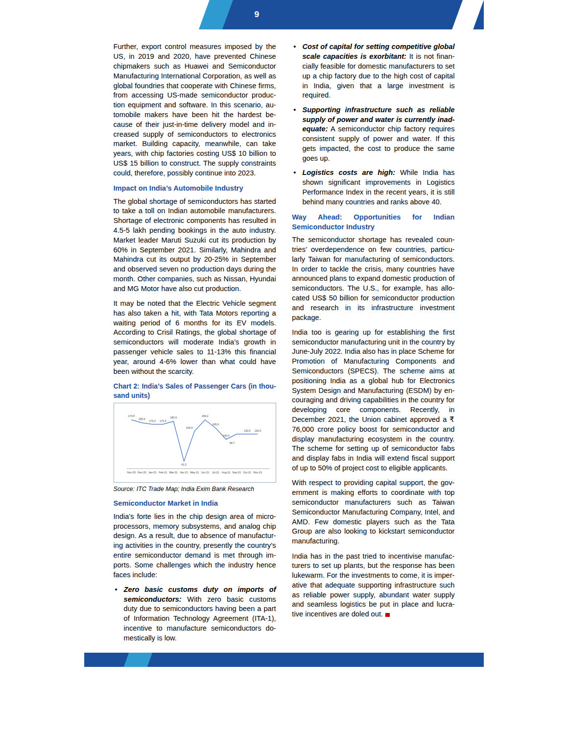9
Further, export control measures imposed by the US, in 2019 and 2020, have prevented Chinese chipmakers such as Huawei and Semiconductor Manufacturing International Corporation, as well as global foundries that cooperate with Chinese firms, from accessing US-made semiconductor production equipment and software. In this scenario, automobile makers have been hit the hardest because of their just-in-time delivery model and increased supply of semiconductors to electronics market. Building capacity, meanwhile, can take years, with chip factories costing US$ 10 billion to US$ 15 billion to construct. The supply constraints could, therefore, possibly continue into 2023.
Impact on India’s Automobile Industry
The global shortage of semiconductors has started to take a toll on Indian automobile manufacturers. Shortage of electronic components has resulted in 4.5-5 lakh pending bookings in the auto industry. Market leader Maruti Suzuki cut its production by 60% in September 2021. Similarly, Mahindra and Mahindra cut its output by 20-25% in September and observed seven no production days during the month. Other companies, such as Nissan, Hyundai and MG Motor have also cut production.
It may be noted that the Electric Vehicle segment has also taken a hit, with Tata Motors reporting a waiting period of 6 months for its EV models. According to Crisil Ratings, the global shortage of semiconductors will moderate India’s growth in passenger vehicle sales to 11-13% this financial year, around 4-6% lower than what could have been without the scarcity.
Chart 2: India’s Sales of Passenger Cars (in thousand units)
174.5 183.0 170.2 172.4 182.9 61.2 105.9 156.2 165.0 140.0 99.7 130.5 130.0 Nov-20 Dec-20 Jan-21 Feb-21 Mar-21 Apr-21 May-21 Jun-21 Jul-21 Aug-21 Sep-21 Oct-21 Nov-21
Source: ITC Trade Map; India Exim Bank Research
Semiconductor Market in India
India’s forte lies in the chip design area of microprocessors, memory subsystems, and analog chip design. As a result, due to absence of manufacturing activities in the country, presently the country’s entire semiconductor demand is met through imports. Some challenges which the industry hence faces include:
Zero basic customs duty on imports of semiconductors: With zero basic customs duty due to semiconductors having been a part of Information Technology Agreement (ITA-1), incentive to manufacture semiconductors domestically is low.
Cost of capital for setting competitive global scale capacities is exorbitant: It is not financially feasible for domestic manufacturers to set up a chip factory due to the high cost of capital in India, given that a large investment is required.
Supporting infrastructure such as reliable supply of power and water is currently inadequate: A semiconductor chip factory requires consistent supply of power and water. If this gets impacted, the cost to produce the same goes up.
Logistics costs are high: While India has shown significant improvements in Logistics Performance Index in the recent years, it is still behind many countries and ranks above 40.
Way Ahead: Opportunities for Indian Semiconductor Industry
The semiconductor shortage has revealed countries’ overdependence on few countries, particularly Taiwan for manufacturing of semiconductors. In order to tackle the crisis, many countries have announced plans to expand domestic production of semiconductors. The U.S., for example, has allocated US$ 50 billion for semiconductor production and research in its infrastructure investment package.
India too is gearing up for establishing the first semiconductor manufacturing unit in the country by June-July 2022. India also has in place Scheme for Promotion of Manufacturing Components and Semiconductors (SPECS). The scheme aims at positioning India as a global hub for Electronics System Design and Manufacturing (ESDM) by encouraging and driving capabilities in the country for developing core components. Recently, in December 2021, the Union cabinet approved a ₹ 76,000 crore policy boost for semiconductor and display manufacturing ecosystem in the country. The scheme for setting up of semiconductor fabs and display fabs in India will extend fiscal support of up to 50% of project cost to eligible applicants.
With respect to providing capital support, the government is making efforts to coordinate with top semiconductor manufacturers such as Taiwan Semiconductor Manufacturing Company, Intel, and AMD. Few domestic players such as the Tata Group are also looking to kickstart semiconductor manufacturing.
India has in the past tried to incentivise manufacturers to set up plants, but the response has been lukewarm. For the investments to come, it is imperative that adequate supporting infrastructure such as reliable power supply, abundant water supply and seamless logistics be put in place and lucrative incentives are doled out.